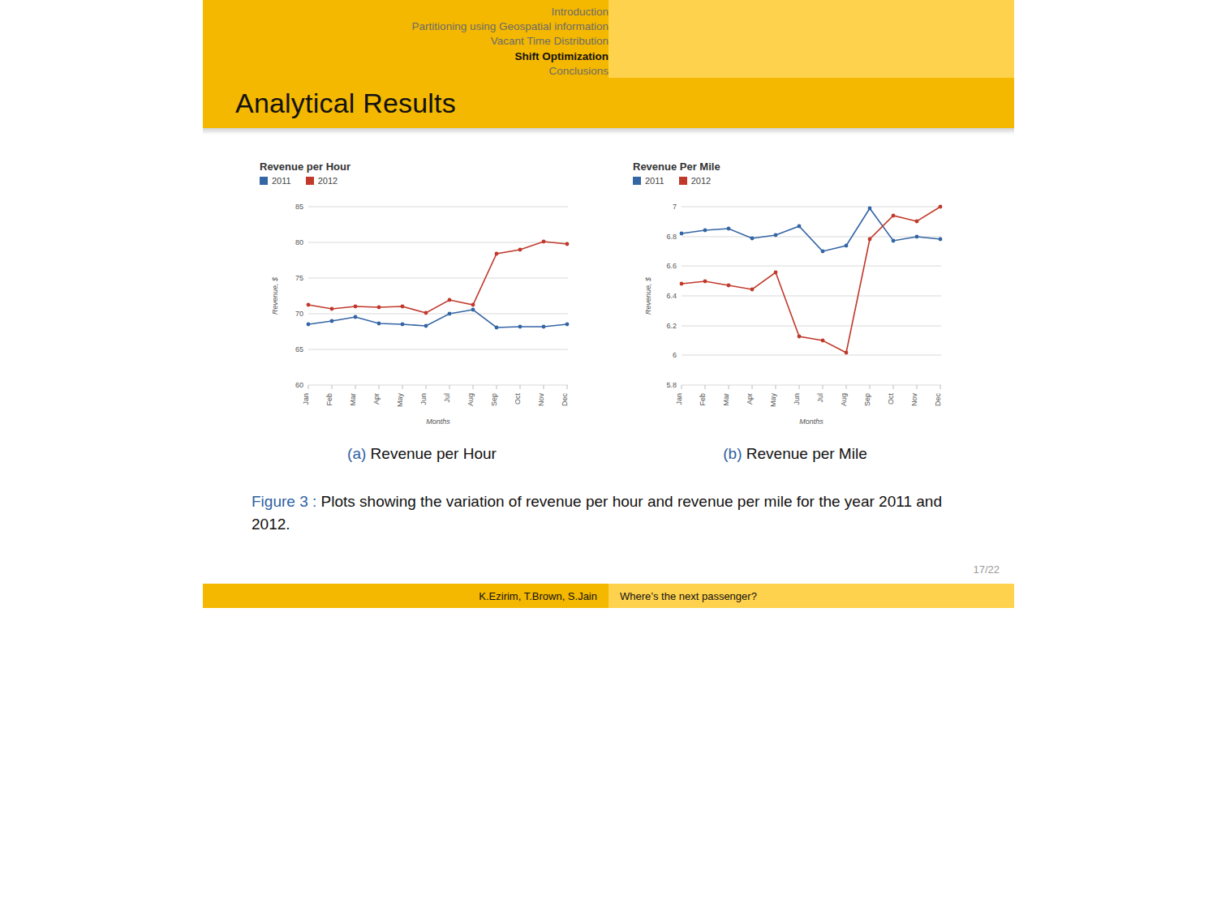Introduction
Partitioning using Geospatial information
Vacant Time Distribution
Shift Optimization
Conclusions
Analytical Results
Revenue per Hour
2011 2012
60 65 70 75 80 85 Revenue, $ Jan Feb Mar Apr May Jun Jul Aug Sep Oct Nov Dec Months
(a) Revenue per Hour
Revenue Per Mile
2011 2012
5.8 6 6.2 6.4 6.6 6.8 7 Revenue, $ Jan Feb Mar Apr May Jun Jul Aug Sep Oct Nov Dec Months
(b) Revenue per Mile
Figure 3 : Plots showing the variation of revenue per hour and revenue per mile for the year 2011 and 2012.
17/22
K.Ezirim, T.Brown, S.Jain
Where’s the next passenger?